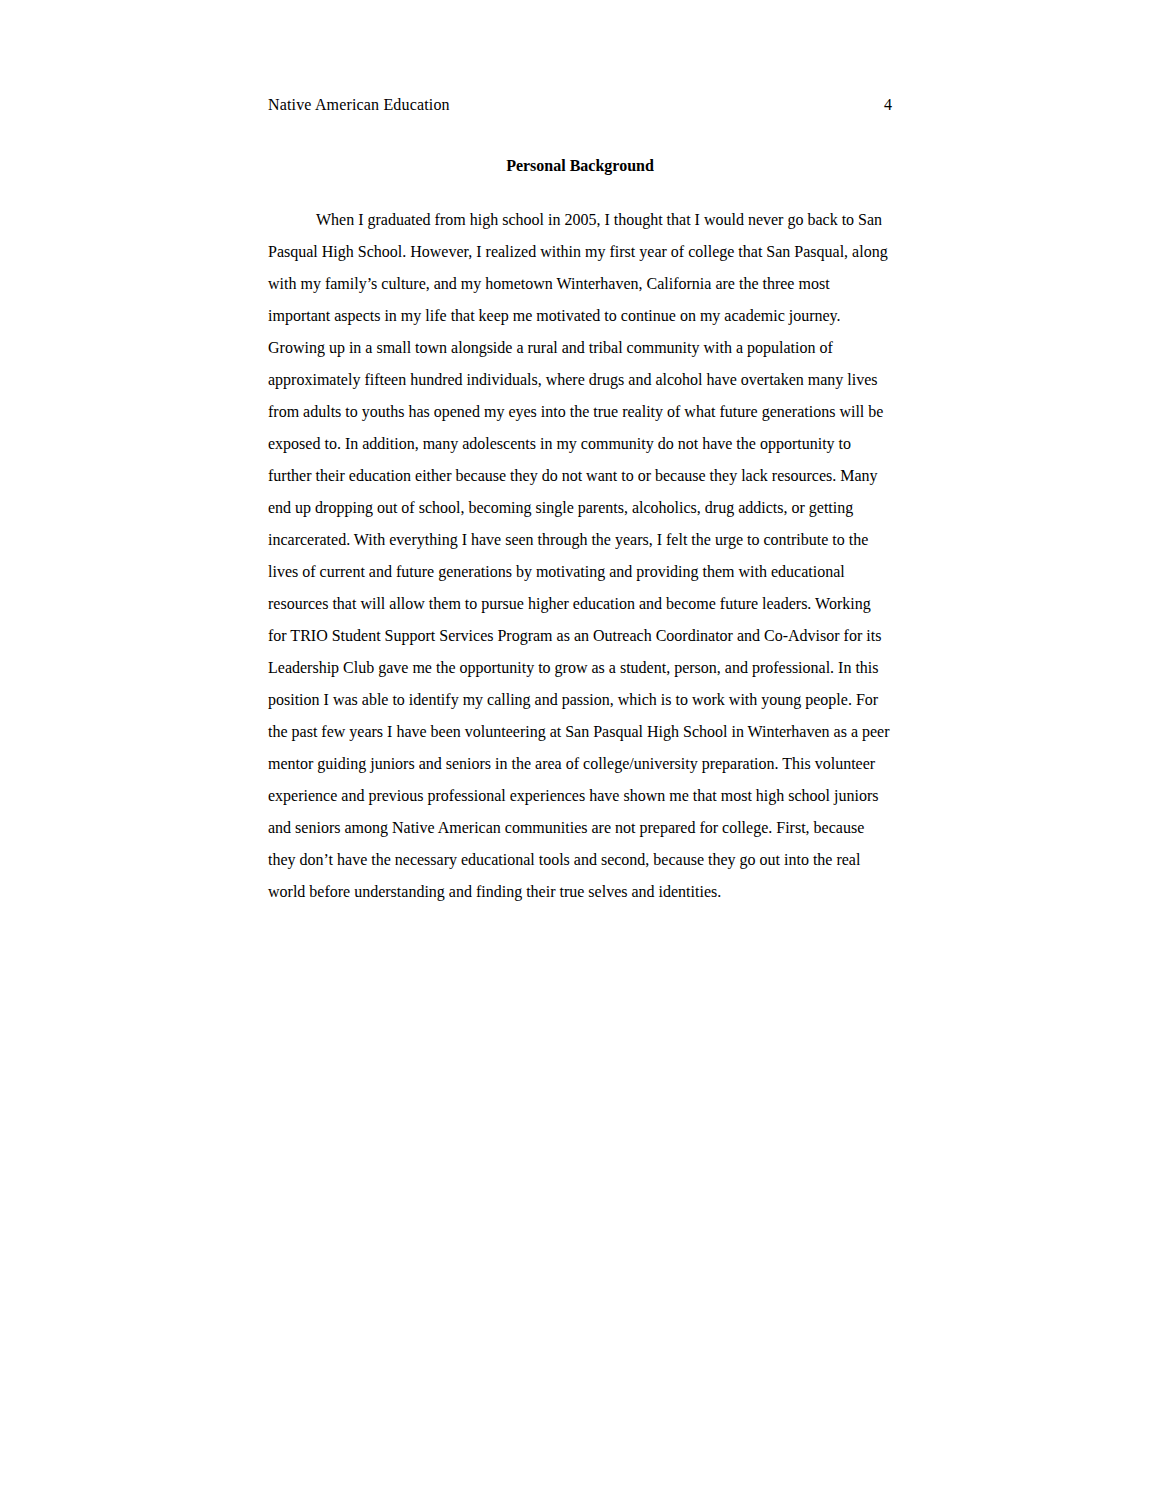Native American Education 4
Personal Background
When I graduated from high school in 2005, I thought that I would never go back to San Pasqual High School. However, I realized within my first year of college that San Pasqual, along with my family’s culture, and my hometown Winterhaven, California are the three most important aspects in my life that keep me motivated to continue on my academic journey. Growing up in a small town alongside a rural and tribal community with a population of approximately fifteen hundred individuals, where drugs and alcohol have overtaken many lives from adults to youths has opened my eyes into the true reality of what future generations will be exposed to. In addition, many adolescents in my community do not have the opportunity to further their education either because they do not want to or because they lack resources. Many end up dropping out of school, becoming single parents, alcoholics, drug addicts, or getting incarcerated. With everything I have seen through the years, I felt the urge to contribute to the lives of current and future generations by motivating and providing them with educational resources that will allow them to pursue higher education and become future leaders. Working for TRIO Student Support Services Program as an Outreach Coordinator and Co-Advisor for its Leadership Club gave me the opportunity to grow as a student, person, and professional. In this position I was able to identify my calling and passion, which is to work with young people. For the past few years I have been volunteering at San Pasqual High School in Winterhaven as a peer mentor guiding juniors and seniors in the area of college/university preparation. This volunteer experience and previous professional experiences have shown me that most high school juniors and seniors among Native American communities are not prepared for college. First, because they don’t have the necessary educational tools and second, because they go out into the real world before understanding and finding their true selves and identities.